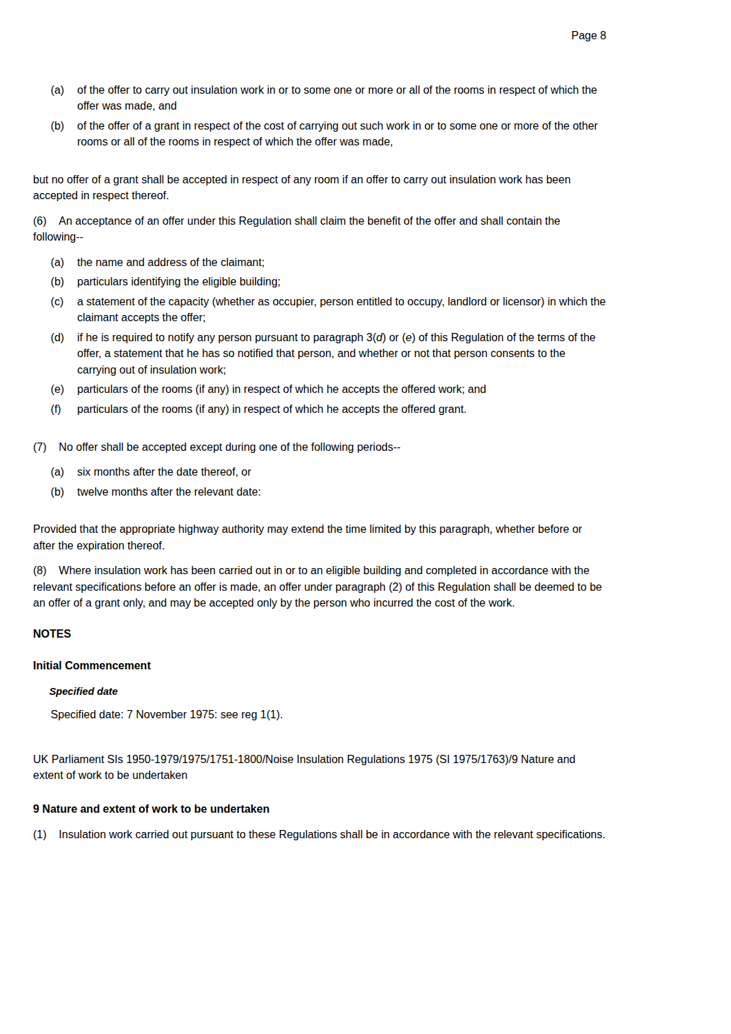Page 8
(a) of the offer to carry out insulation work in or to some one or more or all of the rooms in respect of which the offer was made, and
(b) of the offer of a grant in respect of the cost of carrying out such work in or to some one or more of the other rooms or all of the rooms in respect of which the offer was made,
but no offer of a grant shall be accepted in respect of any room if an offer to carry out insulation work has been accepted in respect thereof.
(6) An acceptance of an offer under this Regulation shall claim the benefit of the offer and shall contain the following--
(a) the name and address of the claimant;
(b) particulars identifying the eligible building;
(c) a statement of the capacity (whether as occupier, person entitled to occupy, landlord or licensor) in which the claimant accepts the offer;
(d) if he is required to notify any person pursuant to paragraph 3(d) or (e) of this Regulation of the terms of the offer, a statement that he has so notified that person, and whether or not that person consents to the carrying out of insulation work;
(e) particulars of the rooms (if any) in respect of which he accepts the offered work; and
(f) particulars of the rooms (if any) in respect of which he accepts the offered grant.
(7) No offer shall be accepted except during one of the following periods--
(a) six months after the date thereof, or
(b) twelve months after the relevant date:
Provided that the appropriate highway authority may extend the time limited by this paragraph, whether before or after the expiration thereof.
(8) Where insulation work has been carried out in or to an eligible building and completed in accordance with the relevant specifications before an offer is made, an offer under paragraph (2) of this Regulation shall be deemed to be an offer of a grant only, and may be accepted only by the person who incurred the cost of the work.
NOTES
Initial Commencement
Specified date
Specified date: 7 November 1975: see reg 1(1).
UK Parliament SIs 1950-1979/1975/1751-1800/Noise Insulation Regulations 1975 (SI 1975/1763)/9 Nature and extent of work to be undertaken
9 Nature and extent of work to be undertaken
(1) Insulation work carried out pursuant to these Regulations shall be in accordance with the relevant specifications.